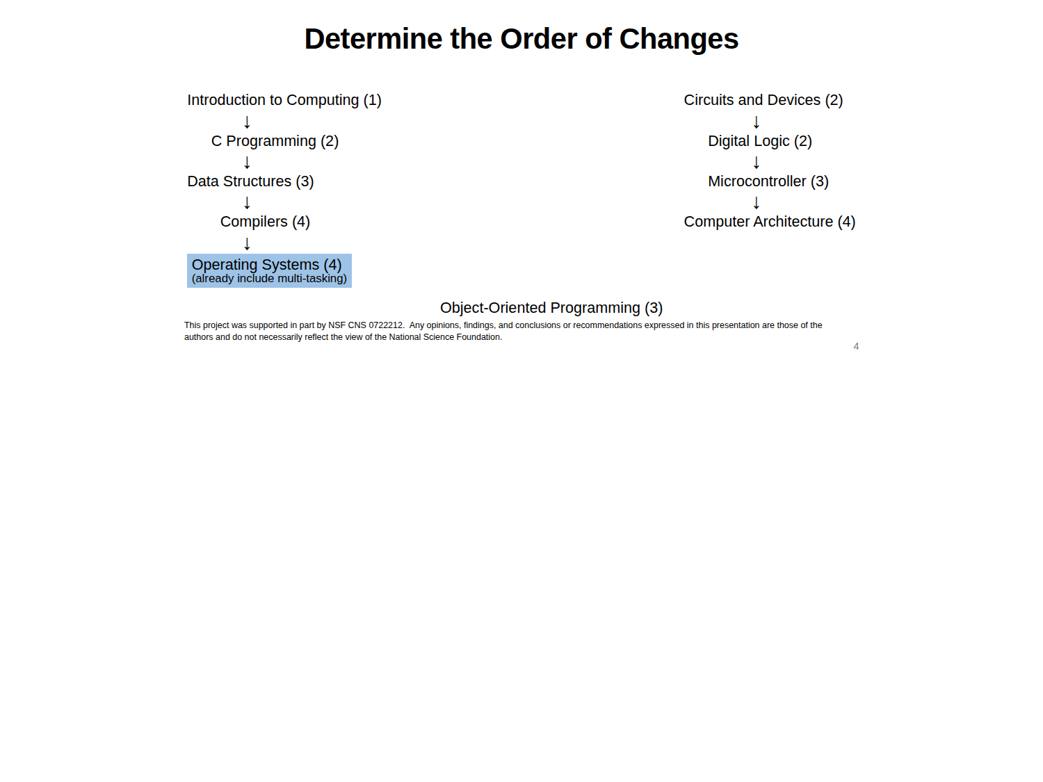Determine the Order of Changes
Introduction to Computing (1)
↓
C Programming (2)
↓
Data Structures (3)
↓
Compilers (4)
↓
Operating Systems (4) (already include multi-tasking)
Circuits and Devices (2)
↓
Digital Logic (2)
↓
Microcontroller (3)
↓
Computer Architecture (4)
Object-Oriented Programming (3)
This project was supported in part by NSF CNS 0722212. Any opinions, findings, and conclusions or recommendations expressed in this presentation are those of the authors and do not necessarily reflect the view of the National Science Foundation.
4